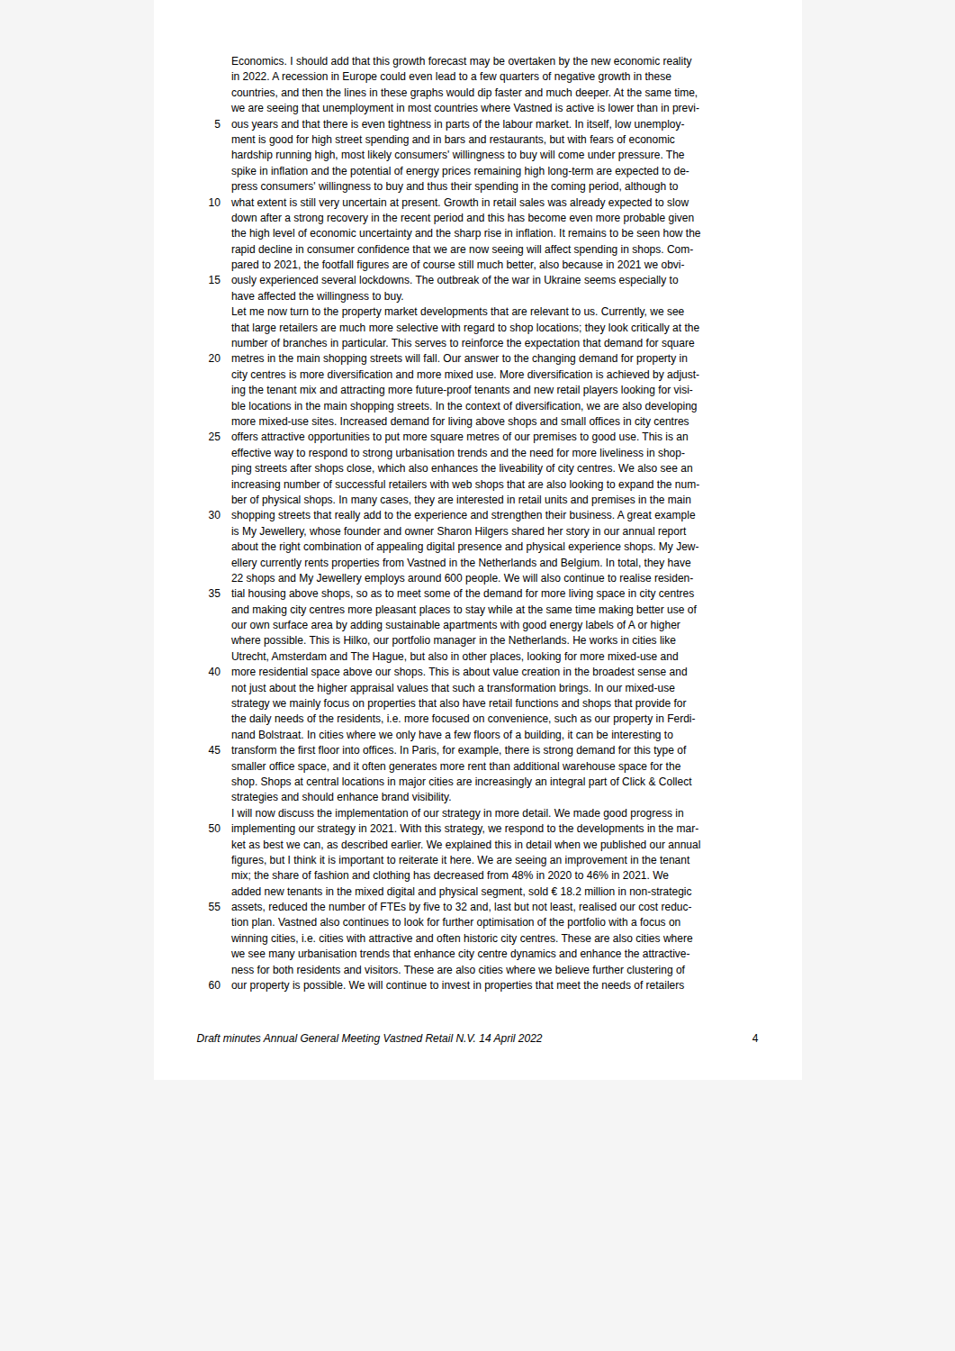Economics. I should add that this growth forecast may be overtaken by the new economic reality
in 2022. A recession in Europe could even lead to a few quarters of negative growth in these
countries, and then the lines in these graphs would dip faster and much deeper. At the same time,
we are seeing that unemployment in most countries where Vastned is active is lower than in previ-
5
ous years and that there is even tightness in parts of the labour market. In itself, low unemploy-
ment is good for high street spending and in bars and restaurants, but with fears of economic
hardship running high, most likely consumers' willingness to buy will come under pressure. The
spike in inflation and the potential of energy prices remaining high long-term are expected to de-
press consumers' willingness to buy and thus their spending in the coming period, although to
10
what extent is still very uncertain at present. Growth in retail sales was already expected to slow
down after a strong recovery in the recent period and this has become even more probable given
the high level of economic uncertainty and the sharp rise in inflation. It remains to be seen how the
rapid decline in consumer confidence that we are now seeing will affect spending in shops. Com-
pared to 2021, the footfall figures are of course still much better, also because in 2021 we obvi-
15
ously experienced several lockdowns. The outbreak of the war in Ukraine seems especially to
have affected the willingness to buy.
Let me now turn to the property market developments that are relevant to us. Currently, we see
that large retailers are much more selective with regard to shop locations; they look critically at the
number of branches in particular. This serves to reinforce the expectation that demand for square
20
metres in the main shopping streets will fall. Our answer to the changing demand for property in
city centres is more diversification and more mixed use. More diversification is achieved by adjust-
ing the tenant mix and attracting more future-proof tenants and new retail players looking for visi-
ble locations in the main shopping streets. In the context of diversification, we are also developing
more mixed-use sites. Increased demand for living above shops and small offices in city centres
25
offers attractive opportunities to put more square metres of our premises to good use. This is an
effective way to respond to strong urbanisation trends and the need for more liveliness in shop-
ping streets after shops close, which also enhances the liveability of city centres. We also see an
increasing number of successful retailers with web shops that are also looking to expand the num-
ber of physical shops. In many cases, they are interested in retail units and premises in the main
30
shopping streets that really add to the experience and strengthen their business. A great example
is My Jewellery, whose founder and owner Sharon Hilgers shared her story in our annual report
about the right combination of appealing digital presence and physical experience shops. My Jew-
ellery currently rents properties from Vastned in the Netherlands and Belgium. In total, they have
22 shops and My Jewellery employs around 600 people. We will also continue to realise residen-
35
tial housing above shops, so as to meet some of the demand for more living space in city centres
and making city centres more pleasant places to stay while at the same time making better use of
our own surface area by adding sustainable apartments with good energy labels of A or higher
where possible. This is Hilko, our portfolio manager in the Netherlands. He works in cities like
Utrecht, Amsterdam and The Hague, but also in other places, looking for more mixed-use and
40
more residential space above our shops. This is about value creation in the broadest sense and
not just about the higher appraisal values that such a transformation brings. In our mixed-use
strategy we mainly focus on properties that also have retail functions and shops that provide for
the daily needs of the residents, i.e. more focused on convenience, such as our property in Ferdi-
nand Bolstraat. In cities where we only have a few floors of a building, it can be interesting to
45
transform the first floor into offices. In Paris, for example, there is strong demand for this type of
smaller office space, and it often generates more rent than additional warehouse space for the
shop. Shops at central locations in major cities are increasingly an integral part of Click & Collect
strategies and should enhance brand visibility.
I will now discuss the implementation of our strategy in more detail. We made good progress in
50
implementing our strategy in 2021. With this strategy, we respond to the developments in the mar-
ket as best we can, as described earlier. We explained this in detail when we published our annual
figures, but I think it is important to reiterate it here. We are seeing an improvement in the tenant
mix; the share of fashion and clothing has decreased from 48% in 2020 to 46% in 2021. We
added new tenants in the mixed digital and physical segment, sold € 18.2 million in non-strategic
55
assets, reduced the number of FTEs by five to 32 and, last but not least, realised our cost reduc-
tion plan. Vastned also continues to look for further optimisation of the portfolio with a focus on
winning cities, i.e. cities with attractive and often historic city centres. These are also cities where
we see many urbanisation trends that enhance city centre dynamics and enhance the attractive-
ness for both residents and visitors. These are also cities where we believe further clustering of
60
our property is possible. We will continue to invest in properties that meet the needs of retailers
Draft minutes Annual General Meeting Vastned Retail N.V. 14 April 2022 4